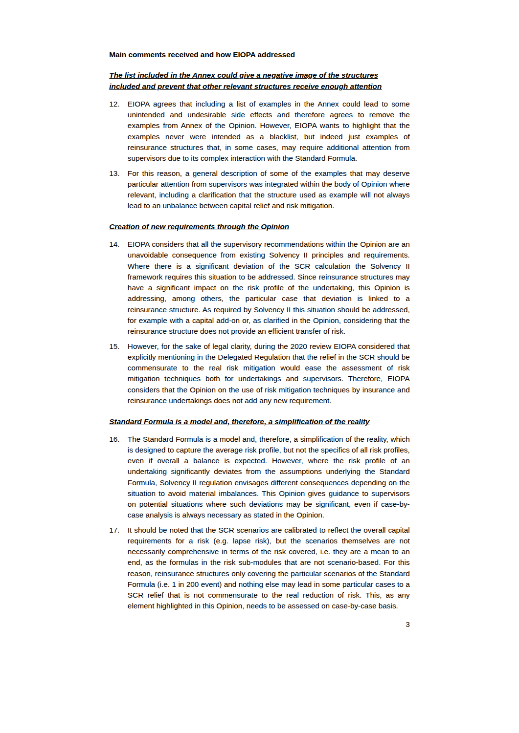Main comments received and how EIOPA addressed
The list included in the Annex could give a negative image of the structures included and prevent that other relevant structures receive enough attention
12. EIOPA agrees that including a list of examples in the Annex could lead to some unintended and undesirable side effects and therefore agrees to remove the examples from Annex of the Opinion. However, EIOPA wants to highlight that the examples never were intended as a blacklist, but indeed just examples of reinsurance structures that, in some cases, may require additional attention from supervisors due to its complex interaction with the Standard Formula.
13. For this reason, a general description of some of the examples that may deserve particular attention from supervisors was integrated within the body of Opinion where relevant, including a clarification that the structure used as example will not always lead to an unbalance between capital relief and risk mitigation.
Creation of new requirements through the Opinion
14. EIOPA considers that all the supervisory recommendations within the Opinion are an unavoidable consequence from existing Solvency II principles and requirements. Where there is a significant deviation of the SCR calculation the Solvency II framework requires this situation to be addressed. Since reinsurance structures may have a significant impact on the risk profile of the undertaking, this Opinion is addressing, among others, the particular case that deviation is linked to a reinsurance structure. As required by Solvency II this situation should be addressed, for example with a capital add-on or, as clarified in the Opinion, considering that the reinsurance structure does not provide an efficient transfer of risk.
15. However, for the sake of legal clarity, during the 2020 review EIOPA considered that explicitly mentioning in the Delegated Regulation that the relief in the SCR should be commensurate to the real risk mitigation would ease the assessment of risk mitigation techniques both for undertakings and supervisors. Therefore, EIOPA considers that the Opinion on the use of risk mitigation techniques by insurance and reinsurance undertakings does not add any new requirement.
Standard Formula is a model and, therefore, a simplification of the reality
16. The Standard Formula is a model and, therefore, a simplification of the reality, which is designed to capture the average risk profile, but not the specifics of all risk profiles, even if overall a balance is expected. However, where the risk profile of an undertaking significantly deviates from the assumptions underlying the Standard Formula, Solvency II regulation envisages different consequences depending on the situation to avoid material imbalances. This Opinion gives guidance to supervisors on potential situations where such deviations may be significant, even if case-by-case analysis is always necessary as stated in the Opinion.
17. It should be noted that the SCR scenarios are calibrated to reflect the overall capital requirements for a risk (e.g. lapse risk), but the scenarios themselves are not necessarily comprehensive in terms of the risk covered, i.e. they are a mean to an end, as the formulas in the risk sub-modules that are not scenario-based. For this reason, reinsurance structures only covering the particular scenarios of the Standard Formula (i.e. 1 in 200 event) and nothing else may lead in some particular cases to a SCR relief that is not commensurate to the real reduction of risk. This, as any element highlighted in this Opinion, needs to be assessed on case-by-case basis.
3